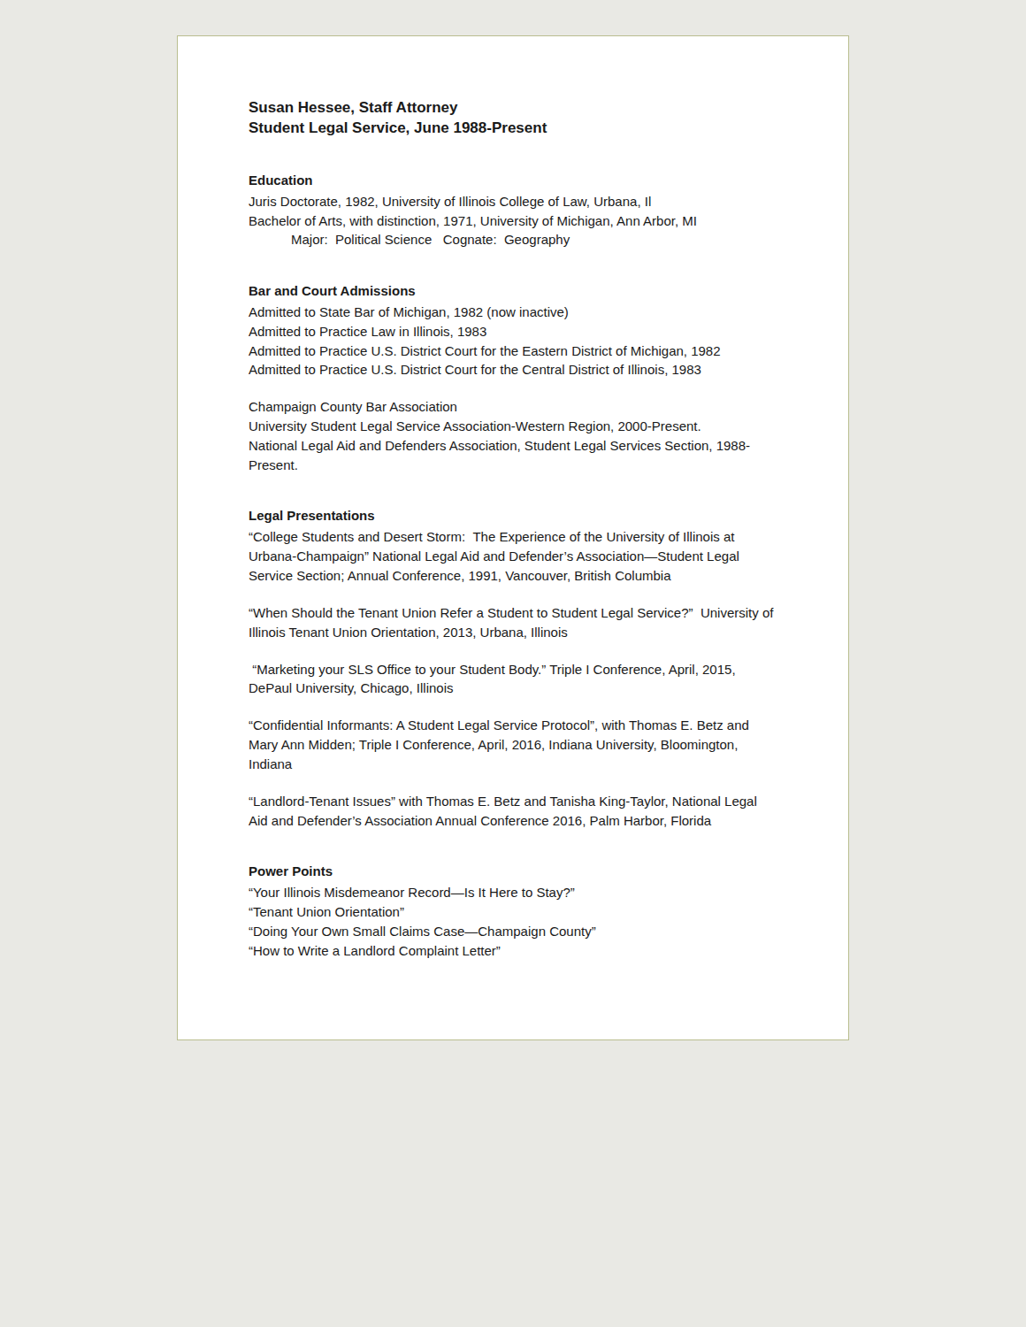Susan Hessee, Staff Attorney Student Legal Service, June 1988-Present
Education
Juris Doctorate, 1982, University of Illinois College of Law, Urbana, Il
Bachelor of Arts, with distinction, 1971, University of Michigan, Ann Arbor, MI
Major: Political Science Cognate: Geography
Bar and Court Admissions
Admitted to State Bar of Michigan, 1982 (now inactive)
Admitted to Practice Law in Illinois, 1983
Admitted to Practice U.S. District Court for the Eastern District of Michigan, 1982
Admitted to Practice U.S. District Court for the Central District of Illinois, 1983
Champaign County Bar Association
University Student Legal Service Association-Western Region, 2000-Present.
National Legal Aid and Defenders Association, Student Legal Services Section, 1988-Present.
Legal Presentations
“College Students and Desert Storm: The Experience of the University of Illinois at Urbana-Champaign” National Legal Aid and Defender’s Association—Student Legal Service Section; Annual Conference, 1991, Vancouver, British Columbia
“When Should the Tenant Union Refer a Student to Student Legal Service?” University of Illinois Tenant Union Orientation, 2013, Urbana, Illinois
“Marketing your SLS Office to your Student Body.” Triple I Conference, April, 2015, DePaul University, Chicago, Illinois
“Confidential Informants: A Student Legal Service Protocol”, with Thomas E. Betz and Mary Ann Midden; Triple I Conference, April, 2016, Indiana University, Bloomington, Indiana
“Landlord-Tenant Issues” with Thomas E. Betz and Tanisha King-Taylor, National Legal Aid and Defender’s Association Annual Conference 2016, Palm Harbor, Florida
Power Points
“Your Illinois Misdemeanor Record—Is It Here to Stay?”
“Tenant Union Orientation”
“Doing Your Own Small Claims Case—Champaign County”
“How to Write a Landlord Complaint Letter”